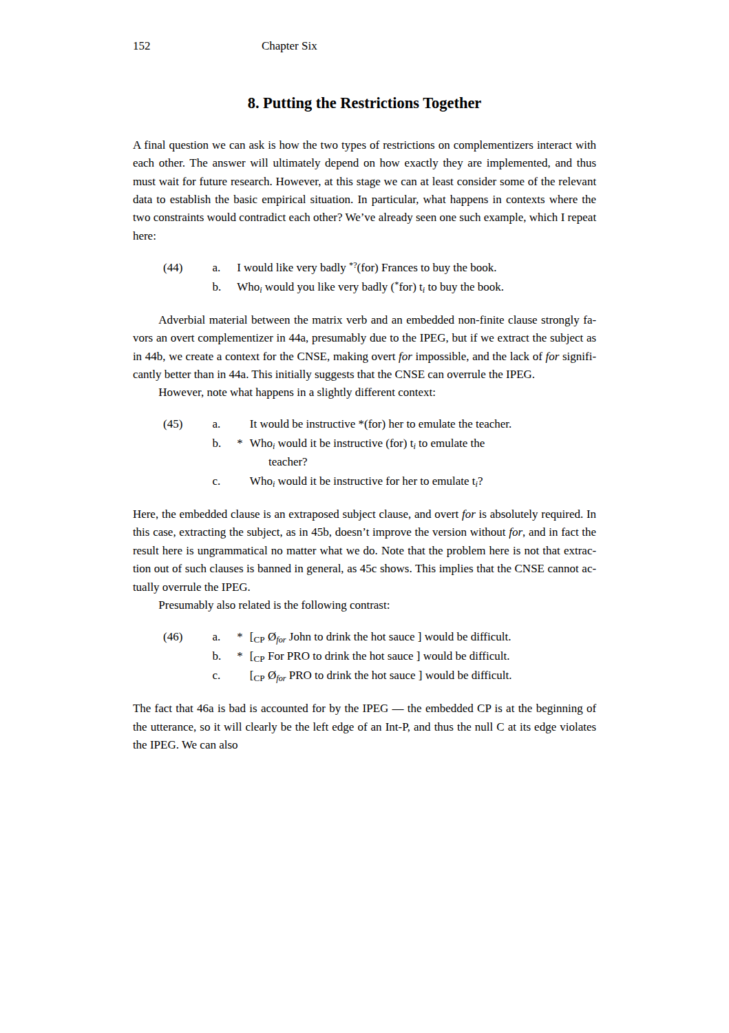152 Chapter Six
8. Putting the Restrictions Together
A final question we can ask is how the two types of restrictions on complementizers interact with each other. The answer will ultimately depend on how exactly they are implemented, and thus must wait for future research. However, at this stage we can at least consider some of the relevant data to establish the basic empirical situation. In particular, what happens in contexts where the two constraints would contradict each other? We’ve already seen one such example, which I repeat here:
| (44) | a. | I would like very badly *? (for) Frances to buy the book. |
| | b. | Who i would you like very badly ( * for) t i to buy the book. |
Adverbial material between the matrix verb and an embedded non-finite clause strongly favors an overt complementizer in 44a, presumably due to the IPEG, but if we extract the subject as in 44b, we create a context for the CNSE, making overt for impossible, and the lack of for significantly better than in 44a. This initially suggests that the CNSE can overrule the IPEG.
However, note what happens in a slightly different context:
| (45) | a. | | It would be instructive *(for) her to emulate the teacher. |
| | b. | * | Who i would it be instructive (for) t i to emulate the teacher? |
| | c. | | Who i would it be instructive for her to emulate t i ? |
Here, the embedded clause is an extraposed subject clause, and overt for is absolutely required. In this case, extracting the subject, as in 45b, doesn’t improve the version without for, and in fact the result here is ungrammatical no matter what we do. Note that the problem here is not that extraction out of such clauses is banned in general, as 45c shows. This implies that the CNSE cannot actually overrule the IPEG.
Presumably also related is the following contrast:
| (46) | a. | * | [ CP Ø for John to drink the hot sauce ] would be difficult. |
| | b. | * | [ CP For PRO to drink the hot sauce ] would be difficult. |
| | c. | | [ CP Ø for PRO to drink the hot sauce ] would be difficult. |
The fact that 46a is bad is accounted for by the IPEG — the embedded CP is at the beginning of the utterance, so it will clearly be the left edge of an Int-P, and thus the null C at its edge violates the IPEG. We can also